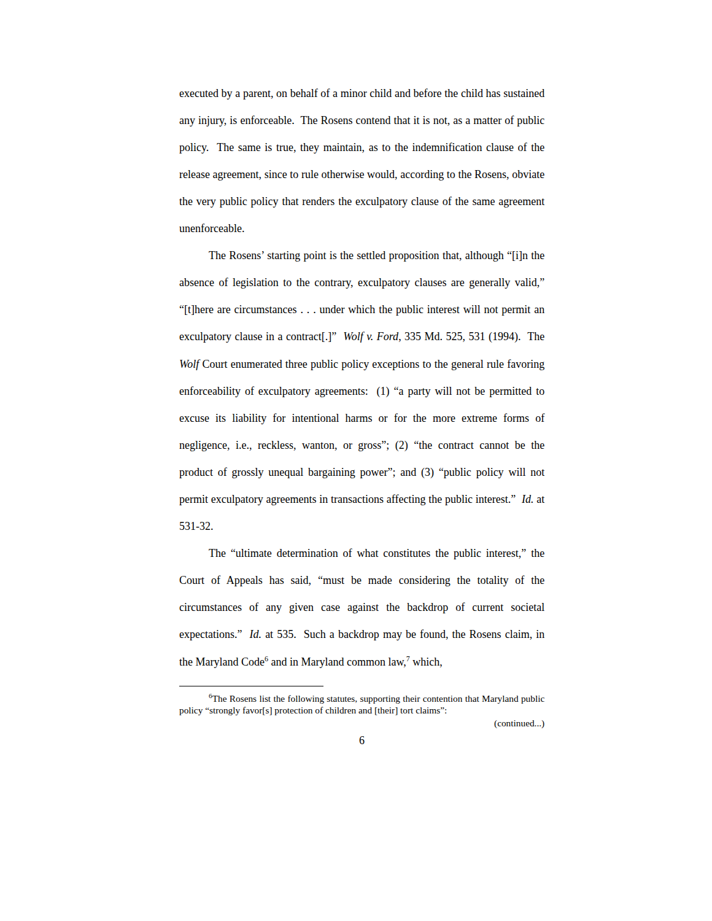executed by a parent, on behalf of a minor child and before the child has sustained any injury, is enforceable. The Rosens contend that it is not, as a matter of public policy. The same is true, they maintain, as to the indemnification clause of the release agreement, since to rule otherwise would, according to the Rosens, obviate the very public policy that renders the exculpatory clause of the same agreement unenforceable.
The Rosens’ starting point is the settled proposition that, although “[i]n the absence of legislation to the contrary, exculpatory clauses are generally valid,” “[t]here are circumstances . . . under which the public interest will not permit an exculpatory clause in a contract[.]” Wolf v. Ford, 335 Md. 525, 531 (1994). The Wolf Court enumerated three public policy exceptions to the general rule favoring enforceability of exculpatory agreements: (1) “a party will not be permitted to excuse its liability for intentional harms or for the more extreme forms of negligence, i.e., reckless, wanton, or gross”; (2) “the contract cannot be the product of grossly unequal bargaining power”; and (3) “public policy will not permit exculpatory agreements in transactions affecting the public interest.” Id. at 531-32.
The “ultimate determination of what constitutes the public interest,” the Court of Appeals has said, “must be made considering the totality of the circumstances of any given case against the backdrop of current societal expectations.” Id. at 535. Such a backdrop may be found, the Rosens claim, in the Maryland Code6 and in Maryland common law,7 which,
6The Rosens list the following statutes, supporting their contention that Maryland public policy “strongly favor[s] protection of children and [their] tort claims”:
(continued...)
6